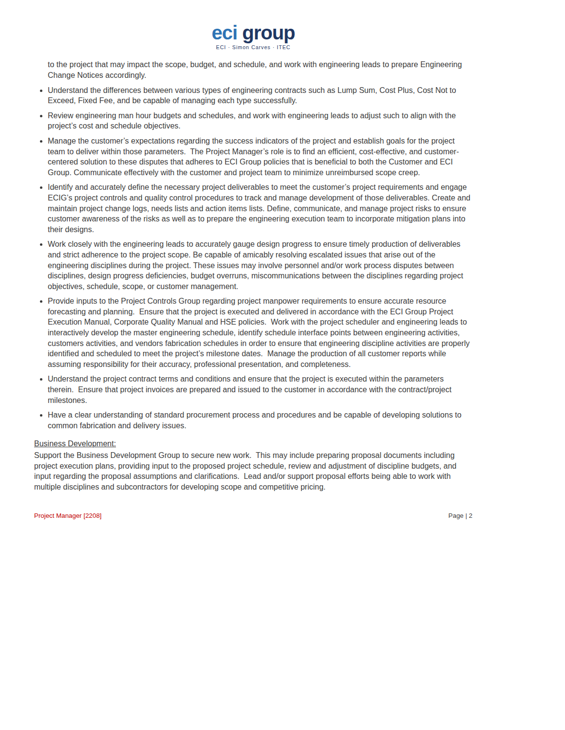eci group
ECI · Simon Carves · ITEC
to the project that may impact the scope, budget, and schedule, and work with engineering leads to prepare Engineering Change Notices accordingly.
Understand the differences between various types of engineering contracts such as Lump Sum, Cost Plus, Cost Not to Exceed, Fixed Fee, and be capable of managing each type successfully.
Review engineering man hour budgets and schedules, and work with engineering leads to adjust such to align with the project’s cost and schedule objectives.
Manage the customer’s expectations regarding the success indicators of the project and establish goals for the project team to deliver within those parameters. The Project Manager’s role is to find an efficient, cost-effective, and customer-centered solution to these disputes that adheres to ECI Group policies that is beneficial to both the Customer and ECI Group. Communicate effectively with the customer and project team to minimize unreimbursed scope creep.
Identify and accurately define the necessary project deliverables to meet the customer’s project requirements and engage ECIG’s project controls and quality control procedures to track and manage development of those deliverables. Create and maintain project change logs, needs lists and action items lists. Define, communicate, and manage project risks to ensure customer awareness of the risks as well as to prepare the engineering execution team to incorporate mitigation plans into their designs.
Work closely with the engineering leads to accurately gauge design progress to ensure timely production of deliverables and strict adherence to the project scope. Be capable of amicably resolving escalated issues that arise out of the engineering disciplines during the project. These issues may involve personnel and/or work process disputes between disciplines, design progress deficiencies, budget overruns, miscommunications between the disciplines regarding project objectives, schedule, scope, or customer management.
Provide inputs to the Project Controls Group regarding project manpower requirements to ensure accurate resource forecasting and planning. Ensure that the project is executed and delivered in accordance with the ECI Group Project Execution Manual, Corporate Quality Manual and HSE policies. Work with the project scheduler and engineering leads to interactively develop the master engineering schedule, identify schedule interface points between engineering activities, customers activities, and vendors fabrication schedules in order to ensure that engineering discipline activities are properly identified and scheduled to meet the project’s milestone dates. Manage the production of all customer reports while assuming responsibility for their accuracy, professional presentation, and completeness.
Understand the project contract terms and conditions and ensure that the project is executed within the parameters therein. Ensure that project invoices are prepared and issued to the customer in accordance with the contract/project milestones.
Have a clear understanding of standard procurement process and procedures and be capable of developing solutions to common fabrication and delivery issues.
Business Development:
Support the Business Development Group to secure new work. This may include preparing proposal documents including project execution plans, providing input to the proposed project schedule, review and adjustment of discipline budgets, and input regarding the proposal assumptions and clarifications. Lead and/or support proposal efforts being able to work with multiple disciplines and subcontractors for developing scope and competitive pricing.
Project Manager [2208]
Page | 2